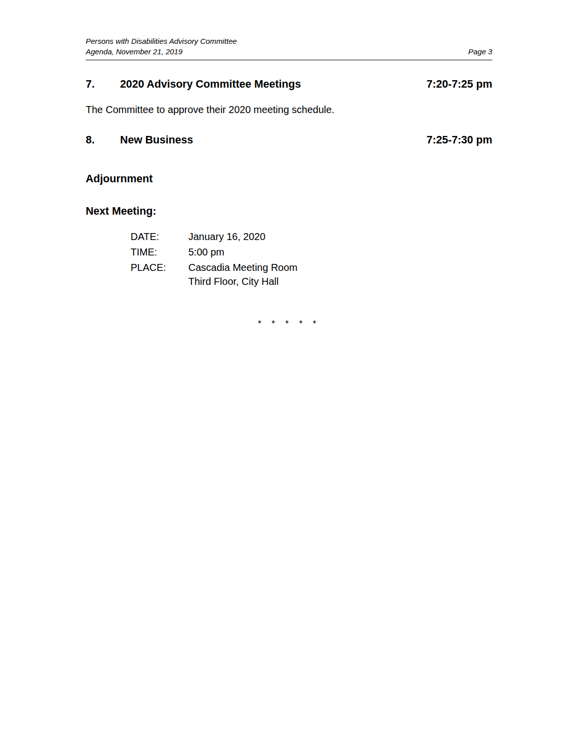Persons with Disabilities Advisory Committee
Agenda, November 21, 2019 Page 3
7. 2020 Advisory Committee Meetings 7:20-7:25 pm
The Committee to approve their 2020 meeting schedule.
8. New Business 7:25-7:30 pm
Adjournment
Next Meeting:
| DATE: | January 16, 2020 |
| TIME: | 5:00 pm |
| PLACE: | Cascadia Meeting Room Third Floor, City Hall |
* * * * *